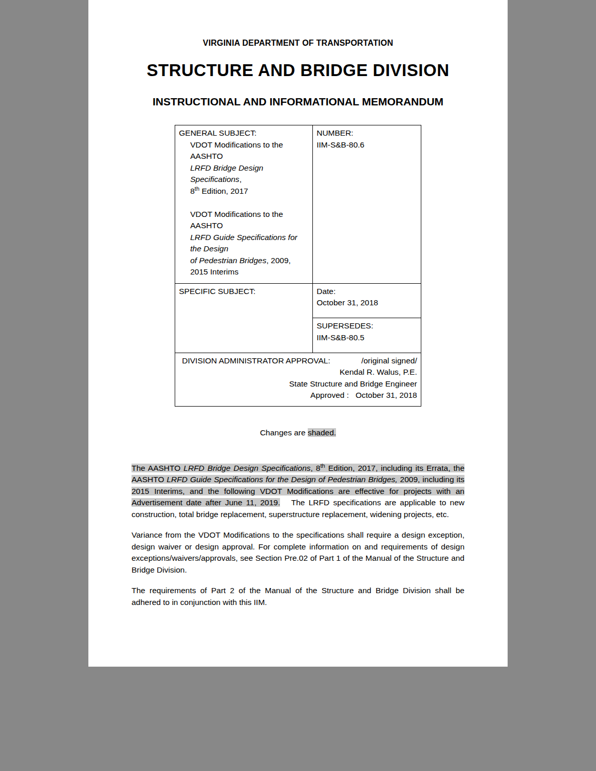VIRGINIA DEPARTMENT OF TRANSPORTATION
STRUCTURE AND BRIDGE DIVISION
INSTRUCTIONAL AND INFORMATIONAL MEMORANDUM
| GENERAL SUBJECT: VDOT Modifications to the AASHTO LRFD Bridge Design Specifications , 8 th Edition, 2017 VDOT Modifications to the AASHTO LRFD Guide Specifications for the Design of Pedestrian Bridges , 2009, 2015 Interims | NUMBER: IIM-S&B-80.6 |
| SPECIFIC SUBJECT: | Date: October 31, 2018 |
| SUPERSEDES: IIM-S&B-80.5 |
| DIVISION ADMINISTRATOR APPROVAL: /original signed/ Kendal R. Walus, P.E. State Structure and Bridge Engineer Approved : October 31, 2018 |
Changes are shaded.
The AASHTO LRFD Bridge Design Specifications, 8th Edition, 2017, including its Errata, the AASHTO LRFD Guide Specifications for the Design of Pedestrian Bridges, 2009, including its 2015 Interims, and the following VDOT Modifications are effective for projects with an Advertisement date after June 11, 2019. The LRFD specifications are applicable to new construction, total bridge replacement, superstructure replacement, widening projects, etc.
Variance from the VDOT Modifications to the specifications shall require a design exception, design waiver or design approval. For complete information on and requirements of design exceptions/waivers/approvals, see Section Pre.02 of Part 1 of the Manual of the Structure and Bridge Division.
The requirements of Part 2 of the Manual of the Structure and Bridge Division shall be adhered to in conjunction with this IIM.